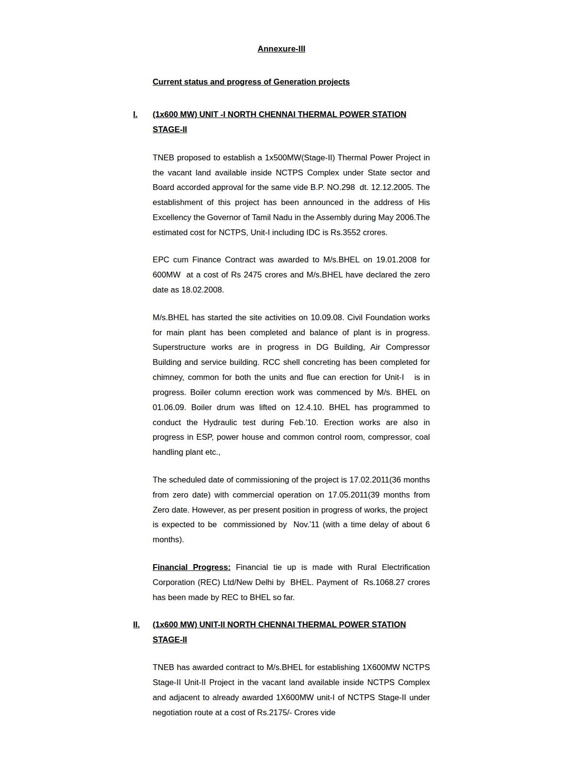Annexure-III
Current status and progress of Generation projects
I.
(1x600 MW) UNIT -I NORTH CHENNAI THERMAL POWER STATION STAGE-II
TNEB proposed to establish a 1x500MW(Stage-II) Thermal Power Project in the vacant land available inside NCTPS Complex under State sector and Board accorded approval for the same vide B.P. NO.298 dt. 12.12.2005. The establishment of this project has been announced in the address of His Excellency the Governor of Tamil Nadu in the Assembly during May 2006.The estimated cost for NCTPS, Unit-I including IDC is Rs.3552 crores.
EPC cum Finance Contract was awarded to M/s.BHEL on 19.01.2008 for 600MW at a cost of Rs 2475 crores and M/s.BHEL have declared the zero date as 18.02.2008.
M/s.BHEL has started the site activities on 10.09.08. Civil Foundation works for main plant has been completed and balance of plant is in progress. Superstructure works are in progress in DG Building, Air Compressor Building and service building. RCC shell concreting has been completed for chimney, common for both the units and flue can erection for Unit-I is in progress. Boiler column erection work was commenced by M/s. BHEL on 01.06.09. Boiler drum was lifted on 12.4.10. BHEL has programmed to conduct the Hydraulic test during Feb.'10. Erection works are also in progress in ESP, power house and common control room, compressor, coal handling plant etc.,
The scheduled date of commissioning of the project is 17.02.2011(36 months from zero date) with commercial operation on 17.05.2011(39 months from Zero date. However, as per present position in progress of works, the project is expected to be commissioned by Nov.'11 (with a time delay of about 6 months).
Financial Progress: Financial tie up is made with Rural Electrification Corporation (REC) Ltd/New Delhi by BHEL. Payment of Rs.1068.27 crores has been made by REC to BHEL so far.
II.
(1x600 MW) UNIT-II NORTH CHENNAI THERMAL POWER STATION STAGE-II
TNEB has awarded contract to M/s.BHEL for establishing 1X600MW NCTPS Stage-II Unit-II Project in the vacant land available inside NCTPS Complex and adjacent to already awarded 1X600MW unit-I of NCTPS Stage-II under negotiation route at a cost of Rs.2175/- Crores vide